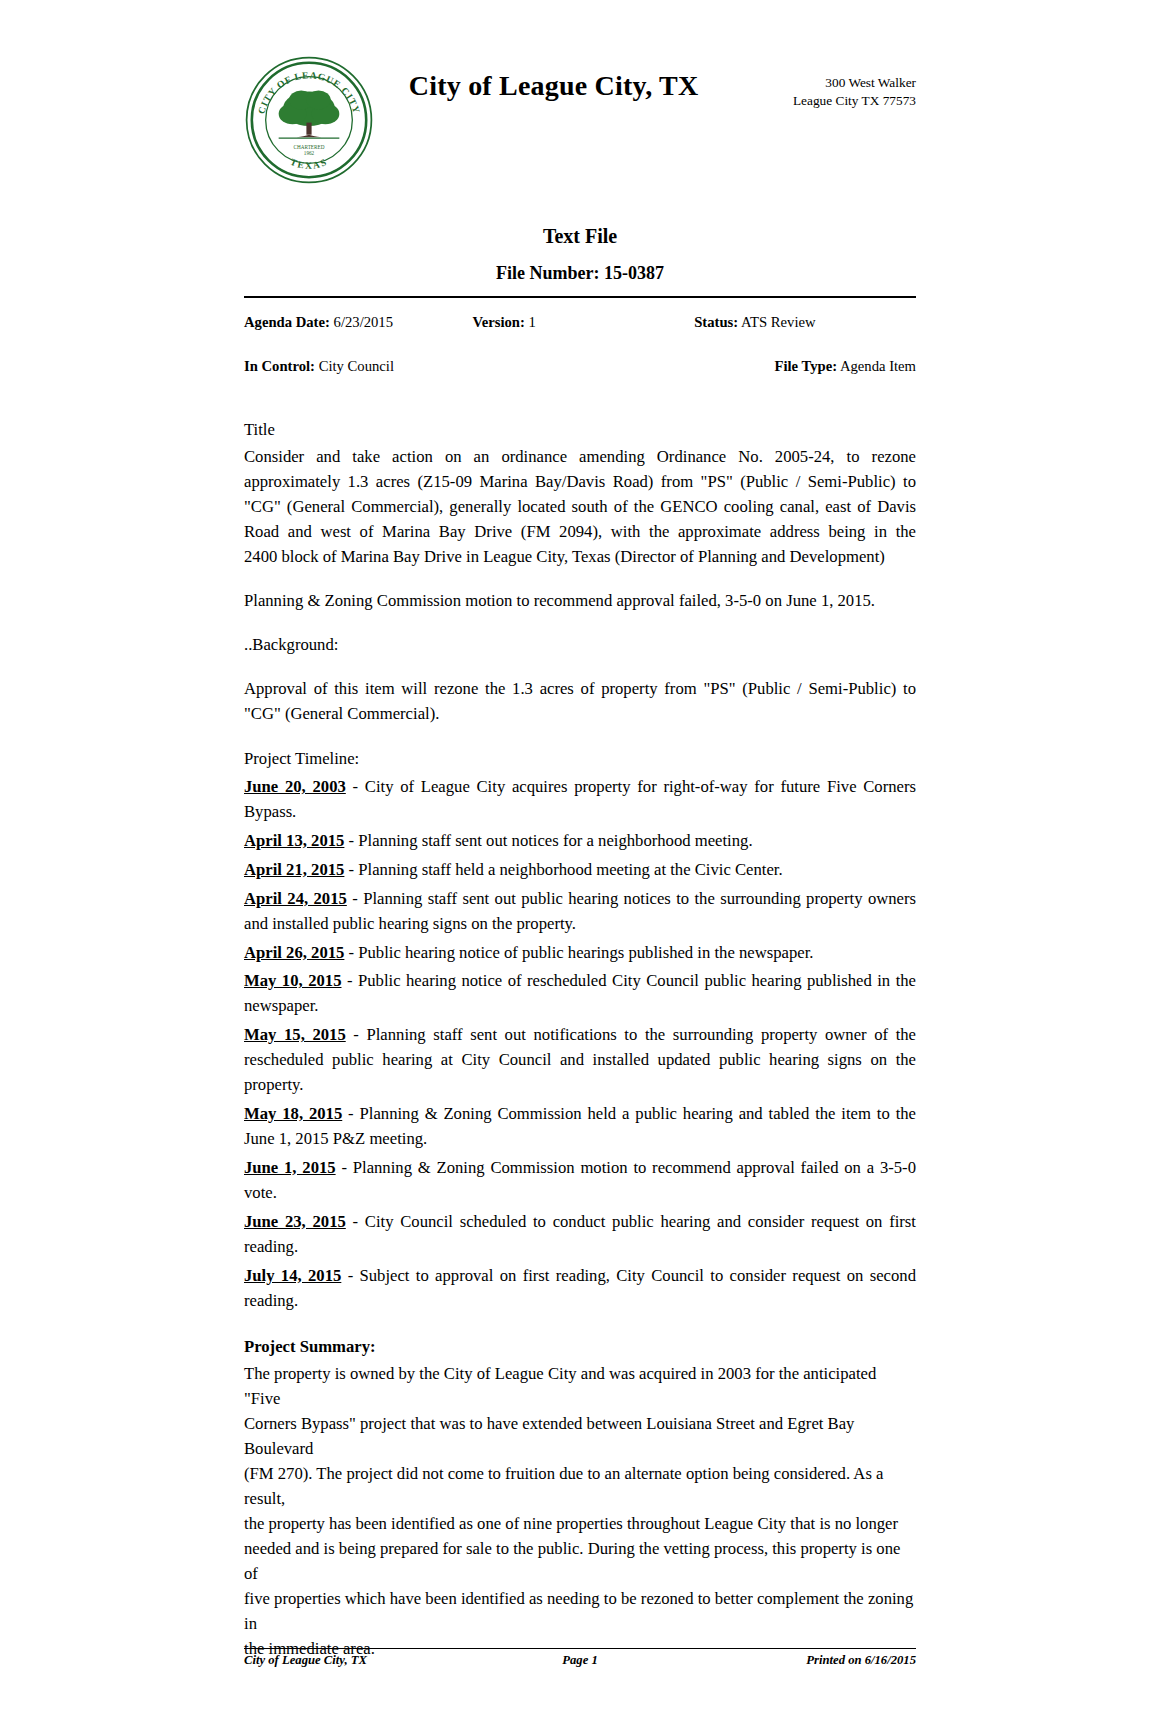CITY OF LEAGUE CITY TEXAS CHARTERED 1962
City of League City, TX
300 West Walker
League City TX 77573
Text File
File Number: 15-0387
Agenda Date: 6/23/2015
Version: 1
Status: ATS Review
In Control: City Council
File Type: Agenda Item
Title
Consider and take action on an ordinance amending Ordinance No. 2005-24, to rezone approximately 1.3 acres (Z15-09 Marina Bay/Davis Road) from "PS" (Public / Semi-Public) to "CG" (General Commercial), generally located south of the GENCO cooling canal, east of Davis Road and west of Marina Bay Drive (FM 2094), with the approximate address being in the 2400 block of Marina Bay Drive in League City, Texas (Director of Planning and Development)
Planning & Zoning Commission motion to recommend approval failed, 3-5-0 on June 1, 2015.
..Background:
Approval of this item will rezone the 1.3 acres of property from "PS" (Public / Semi-Public) to "CG" (General Commercial).
Project Timeline:
June 20, 2003 - City of League City acquires property for right-of-way for future Five Corners Bypass.
April 13, 2015 - Planning staff sent out notices for a neighborhood meeting.
April 21, 2015 - Planning staff held a neighborhood meeting at the Civic Center.
April 24, 2015 - Planning staff sent out public hearing notices to the surrounding property owners and installed public hearing signs on the property.
April 26, 2015 - Public hearing notice of public hearings published in the newspaper.
May 10, 2015 - Public hearing notice of rescheduled City Council public hearing published in the newspaper.
May 15, 2015 - Planning staff sent out notifications to the surrounding property owner of the rescheduled public hearing at City Council and installed updated public hearing signs on the property.
May 18, 2015 - Planning & Zoning Commission held a public hearing and tabled the item to the June 1, 2015 P&Z meeting.
June 1, 2015 - Planning & Zoning Commission motion to recommend approval failed on a 3-5-0 vote.
June 23, 2015 - City Council scheduled to conduct public hearing and consider request on first reading.
July 14, 2015 - Subject to approval on first reading, City Council to consider request on second reading.
Project Summary:
The property is owned by the City of League City and was acquired in 2003 for the anticipated "Five
Corners Bypass" project that was to have extended between Louisiana Street and Egret Bay Boulevard
(FM 270). The project did not come to fruition due to an alternate option being considered. As a result,
the property has been identified as one of nine properties throughout League City that is no longer
needed and is being prepared for sale to the public. During the vetting process, this property is one of
five properties which have been identified as needing to be rezoned to better complement the zoning in
the immediate area.
City of League City, TX
Page 1
Printed on 6/16/2015